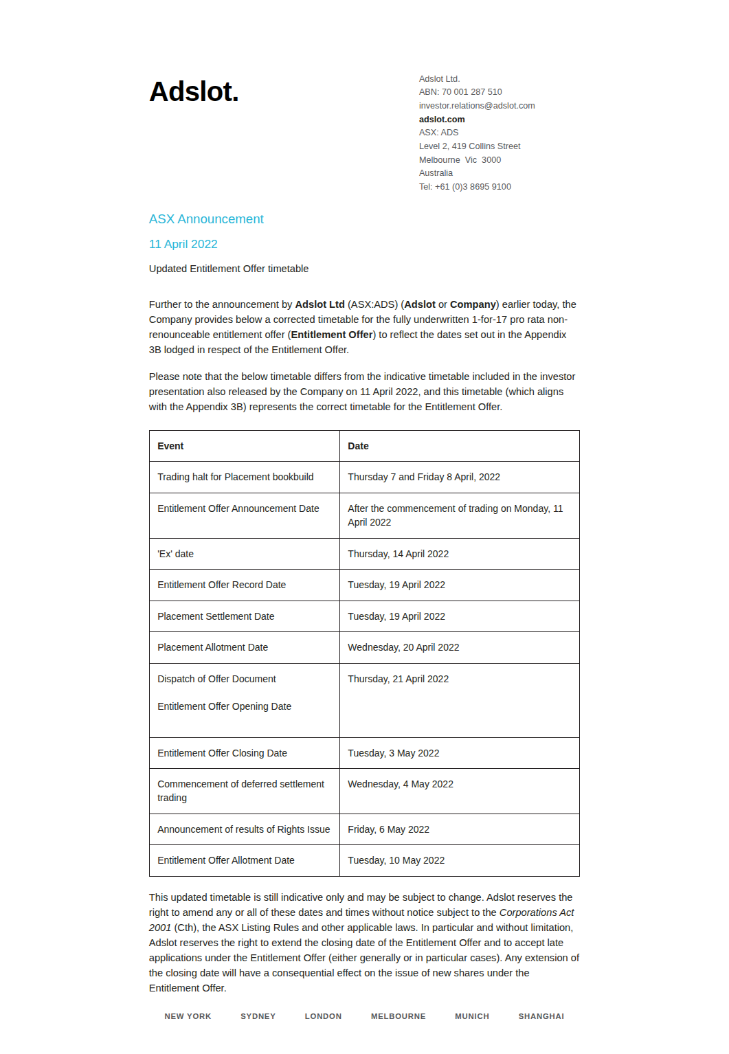Adslot.
Adslot Ltd.
ABN: 70 001 287 510
investor.relations@adslot.com
adslot.com
ASX: ADS
Level 2, 419 Collins Street
Melbourne Vic 3000
Australia
Tel: +61 (0)3 8695 9100
ASX Announcement
11 April 2022
Updated Entitlement Offer timetable
Further to the announcement by Adslot Ltd (ASX:ADS) (Adslot or Company) earlier today, the Company provides below a corrected timetable for the fully underwritten 1-for-17 pro rata non-renounceable entitlement offer (Entitlement Offer) to reflect the dates set out in the Appendix 3B lodged in respect of the Entitlement Offer.
Please note that the below timetable differs from the indicative timetable included in the investor presentation also released by the Company on 11 April 2022, and this timetable (which aligns with the Appendix 3B) represents the correct timetable for the Entitlement Offer.
| Event | Date |
| --- | --- |
| Trading halt for Placement bookbuild | Thursday 7 and Friday 8 April, 2022 |
| Entitlement Offer Announcement Date | After the commencement of trading on Monday, 11 April 2022 |
| 'Ex' date | Thursday, 14 April 2022 |
| Entitlement Offer Record Date | Tuesday, 19 April 2022 |
| Placement Settlement Date | Tuesday, 19 April 2022 |
| Placement Allotment Date | Wednesday, 20 April 2022 |
| Dispatch of Offer Document Entitlement Offer Opening Date | Thursday, 21 April 2022 |
| Entitlement Offer Closing Date | Tuesday, 3 May 2022 |
| Commencement of deferred settlement trading | Wednesday, 4 May 2022 |
| Announcement of results of Rights Issue | Friday, 6 May 2022 |
| Entitlement Offer Allotment Date | Tuesday, 10 May 2022 |
This updated timetable is still indicative only and may be subject to change. Adslot reserves the right to amend any or all of these dates and times without notice subject to the Corporations Act 2001 (Cth), the ASX Listing Rules and other applicable laws. In particular and without limitation, Adslot reserves the right to extend the closing date of the Entitlement Offer and to accept late applications under the Entitlement Offer (either generally or in particular cases). Any extension of the closing date will have a consequential effect on the issue of new shares under the Entitlement Offer.
NEW YORK SYDNEY LONDON MELBOURNE MUNICH SHANGHAI